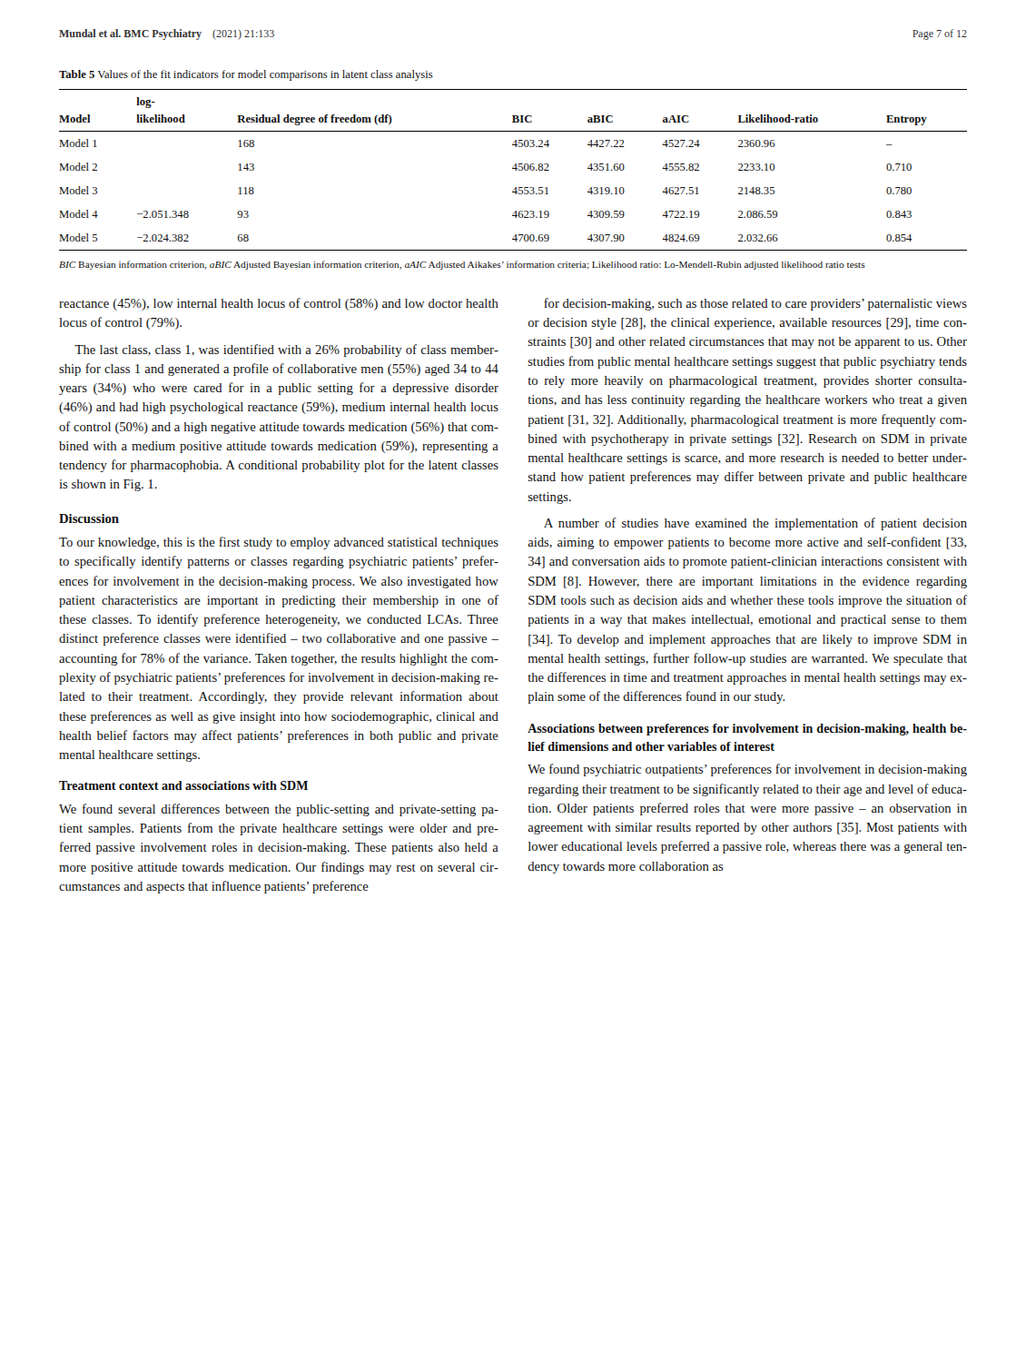Mundal et al. BMC Psychiatry (2021) 21:133
Page 7 of 12
Table 5 Values of the fit indicators for model comparisons in latent class analysis
| Model | log- likelihood | Residual degree of freedom (df) | BIC | aBIC | aAIC | Likelihood-ratio | Entropy |
| --- | --- | --- | --- | --- | --- | --- | --- |
| Model 1 | | 168 | 4503.24 | 4427.22 | 4527.24 | 2360.96 | – |
| Model 2 | | 143 | 4506.82 | 4351.60 | 4555.82 | 2233.10 | 0.710 |
| Model 3 | | 118 | 4553.51 | 4319.10 | 4627.51 | 2148.35 | 0.780 |
| Model 4 | −2.051.348 | 93 | 4623.19 | 4309.59 | 4722.19 | 2.086.59 | 0.843 |
| Model 5 | −2.024.382 | 68 | 4700.69 | 4307.90 | 4824.69 | 2.032.66 | 0.854 |
BIC Bayesian information criterion, aBIC Adjusted Bayesian information criterion, aAIC Adjusted Aikakes’ information criteria; Likelihood ratio: Lo-Mendell-Rubin adjusted likelihood ratio tests
reactance (45%), low internal health locus of control (58%) and low doctor health locus of control (79%).
The last class, class 1, was identified with a 26% probability of class membership for class 1 and generated a profile of collaborative men (55%) aged 34 to 44 years (34%) who were cared for in a public setting for a depressive disorder (46%) and had high psychological reactance (59%), medium internal health locus of control (50%) and a high negative attitude towards medication (56%) that combined with a medium positive attitude towards medication (59%), representing a tendency for pharmacophobia. A conditional probability plot for the latent classes is shown in Fig. 1.
Discussion
To our knowledge, this is the first study to employ advanced statistical techniques to specifically identify patterns or classes regarding psychiatric patients’ preferences for involvement in the decision-making process. We also investigated how patient characteristics are important in predicting their membership in one of these classes. To identify preference heterogeneity, we conducted LCAs. Three distinct preference classes were identified – two collaborative and one passive – accounting for 78% of the variance. Taken together, the results highlight the complexity of psychiatric patients’ preferences for involvement in decision-making related to their treatment. Accordingly, they provide relevant information about these preferences as well as give insight into how sociodemographic, clinical and health belief factors may affect patients’ preferences in both public and private mental healthcare settings.
Treatment context and associations with SDM
We found several differences between the public-setting and private-setting patient samples. Patients from the private healthcare settings were older and preferred passive involvement roles in decision-making. These patients also held a more positive attitude towards medication. Our findings may rest on several circumstances and aspects that influence patients’ preference
for decision-making, such as those related to care providers’ paternalistic views or decision style [28], the clinical experience, available resources [29], time constraints [30] and other related circumstances that may not be apparent to us. Other studies from public mental healthcare settings suggest that public psychiatry tends to rely more heavily on pharmacological treatment, provides shorter consultations, and has less continuity regarding the healthcare workers who treat a given patient [31, 32]. Additionally, pharmacological treatment is more frequently combined with psychotherapy in private settings [32]. Research on SDM in private mental healthcare settings is scarce, and more research is needed to better understand how patient preferences may differ between private and public healthcare settings.
A number of studies have examined the implementation of patient decision aids, aiming to empower patients to become more active and self-confident [33, 34] and conversation aids to promote patient-clinician interactions consistent with SDM [8]. However, there are important limitations in the evidence regarding SDM tools such as decision aids and whether these tools improve the situation of patients in a way that makes intellectual, emotional and practical sense to them [34]. To develop and implement approaches that are likely to improve SDM in mental health settings, further follow-up studies are warranted. We speculate that the differences in time and treatment approaches in mental health settings may explain some of the differences found in our study.
Associations between preferences for involvement in decision-making, health belief dimensions and other variables of interest
We found psychiatric outpatients’ preferences for involvement in decision-making regarding their treatment to be significantly related to their age and level of education. Older patients preferred roles that were more passive – an observation in agreement with similar results reported by other authors [35]. Most patients with lower educational levels preferred a passive role, whereas there was a general tendency towards more collaboration as